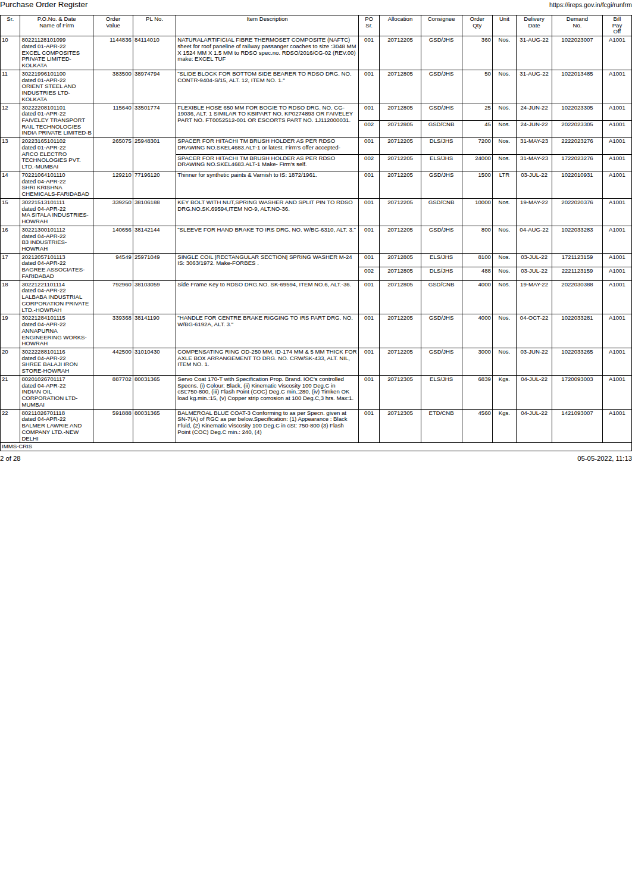Purchase Order Register
https://ireps.gov.in/fcgi/runfrm
| Sr. | P.O.No. & Date Name of Firm | Order Value | PL No. | Item Description | PO Sr. | Allocation | Consignee | Order Qty | Unit | Delivery Date | Demand No. | Bill Pay Off |
| --- | --- | --- | --- | --- | --- | --- | --- | --- | --- | --- | --- | --- |
| 10 | 80221128101099 dated 01-APR-22 EXCEL COMPOSITES PRIVATE LIMITED-KOLKATA | 1144836 | 84114010 | NATURALARTIFICIAL FIBRE THERMOSET COMPOSITE (NAFTC) sheet for roof paneline of railway passanger coaches to size :3048 MM X 1524 MM X 1.5 MM to RDSO spec.no. RDSO/2016/CG-02 (REV.00) make: EXCEL TUF | 001 | 20712205 | GSD/JHS | 360 | Nos. | 31-AUG-22 | 1022023007 | A1001 |
| 11 | 30221996101100 dated 01-APR-22 ORIENT STEEL AND INDUSTRIES LTD-KOLKATA | 383500 | 38974794 | "SLIDE BLOCK FOR BOTTOM SIDE BEARER TO RDSO DRG. NO. CONTR-9404-S/15, ALT. 12, ITEM NO. 1." | 001 | 20712805 | GSD/JHS | 50 | Nos. | 31-AUG-22 | 1022013485 | A1001 |
| 12 | 30222208101101 dated 01-APR-22 FAIVELEY TRANSPORT RAIL TECHNOLOGIES INDIA PRIVATE LIMITED-B | 115640 | 33501774 | FLEXIBLE HOSE 650 MM FOR BOGIE TO RDSO DRG. NO. CG-19036, ALT. 1 SIMILAR TO KBIPART NO. KP0274893 OR FAIVELEY PART NO. FT0052512-001 OR ESCORTS PART NO. 1J112000031. | 001 | 20712805 | GSD/JHS | 25 | Nos. | 24-JUN-22 | 1022023305 | A1001 |
| 002 | 20712805 | GSD/CNB | 45 | Nos. | 24-JUN-22 | 2022023305 | A1001 |
| 13 | 20223165101102 dated 01-APR-22 ARCO ELECTRO TECHNOLOGIES PVT. LTD.-MUMBAI | 265075 | 25948301 | SPACER FOR HITACHI TM BRUSH HOLDER AS PER RDSO DRAWING NO.SKEL4683.ALT-1 or latest. Firm's offer accepted- | 001 | 20712205 | DLS/JHS | 7200 | Nos. | 31-MAY-23 | 2222023276 | A1001 |
| SPACER FOR HITACHI TM BRUSH HOLDER AS PER RDSO DRAWING NO.SKEL4683.ALT-1 Make- Firm's self. | 002 | 20712205 | ELS/JHS | 24000 | Nos. | 31-MAY-23 | 1722023276 | A1001 |
| 14 | 70221064101110 dated 04-APR-22 SHRI KRISHNA CHEMICALS-FARIDABAD | 129210 | 77196120 | Thinner for synthetic paints & Varnish to IS: 1872/1961. | 001 | 20712205 | GSD/JHS | 1500 | LTR | 03-JUL-22 | 1022010931 | A1001 |
| 15 | 30221513101111 dated 04-APR-22 MA SITALA INDUSTRIES-HOWRAH | 339250 | 38106188 | KEY BOLT WITH NUT,SPRING WASHER AND SPLIT PIN TO RDSO DRG.NO.SK.69594,ITEM NO-9, ALT.NO-36. | 001 | 20712205 | GSD/CNB | 10000 | Nos. | 19-MAY-22 | 2022020376 | A1001 |
| 16 | 30221300101112 dated 04-APR-22 B3 INDUSTRIES-HOWRAH | 140656 | 38142144 | "SLEEVE FOR HAND BRAKE TO IRS DRG. NO. W/BG-6310, ALT. 3." | 001 | 20712205 | GSD/JHS | 800 | Nos. | 04-AUG-22 | 1022033283 | A1001 |
| 17 | 20212057101113 dated 04-APR-22 BAGREE ASSOCIATES-FARIDABAD | 94549 | 25971049 | SINGLE COIL [RECTANGULAR SECTION] SPRING WASHER M-24 IS: 3063/1972. Make-FORBES . | 001 | 20712805 | ELS/JHS | 8100 | Nos. | 03-JUL-22 | 1721123159 | A1001 |
| 002 | 20712805 | DLS/JHS | 488 | Nos. | 03-JUL-22 | 2221123159 | A1001 |
| 18 | 30221221101114 dated 04-APR-22 LALBABA INDUSTRIAL CORPORATION PRIVATE LTD.-HOWRAH | 792960 | 38103059 | Side Frame Key to RDSO DRG.NO. SK-69594, ITEM NO.6, ALT.-36. | 001 | 20712805 | GSD/CNB | 4000 | Nos. | 19-MAY-22 | 2022030388 | A1001 |
| 19 | 30221284101115 dated 04-APR-22 ANNAPURNA ENGINEERING WORKS-HOWRAH | 339368 | 38141190 | "HANDLE FOR CENTRE BRAKE RIGGING TO IRS PART DRG. NO. W/BG-6192A, ALT. 3." | 001 | 20712205 | GSD/JHS | 4000 | Nos. | 04-OCT-22 | 1022033281 | A1001 |
| 20 | 30222288101116 dated 04-APR-22 SHREE BALAJI IRON STORE-HOWRAH | 442500 | 31010430 | COMPENSATING RING OD-250 MM, ID-174 MM & 5 MM THICK FOR AXLE BOX ARRANGEMENT TO DRG. NO. CRW/SK-433, ALT. NIL, ITEM NO. 1. | 001 | 20712205 | GSD/JHS | 3000 | Nos. | 03-JUN-22 | 1022033265 | A1001 |
| 21 | 80201026701117 dated 04-APR-22 INDIAN OIL CORPORATION LTD-MUMBAI | 887702 | 80031365 | Servo Coat 170-T with Specification Prop. Brand. IOC's controlled Specns. (i) Colour: Black, (ii) Kinematic Viscosity 100 Deg.C in cSt:750-800, (iii) Flash Point (COC) Deg.C min.:280, (iv) Timken OK load kg.min.:15, (v) Copper strip corrosion at 100 Deg.C,3 hrs. Max:1. | 001 | 20712305 | ELS/JHS | 6839 | Kgs. | 04-JUL-22 | 1720093003 | A1001 |
| 22 | 80211026701118 dated 04-APR-22 BALMER LAWRIE AND COMPANY LTD.-NEW DELHI | 591888 | 80031365 | BALMEROAL BLUE COAT-3 Conforming to as per Specn. given at SN-7(A) of RGC as per below.Specification: (1) Appearance : Black Fluid, (2) Kinematic Viscosity 100 Deg.C in cSt: 750-800 (3) Flash Point (COC) Deg.C min.: 240, (4) | 001 | 20712305 | ETD/CNB | 4560 | Kgs. | 04-JUL-22 | 1421093007 | A1001 |
| IMMS-CRIS |
2 of 28
05-05-2022, 11:13